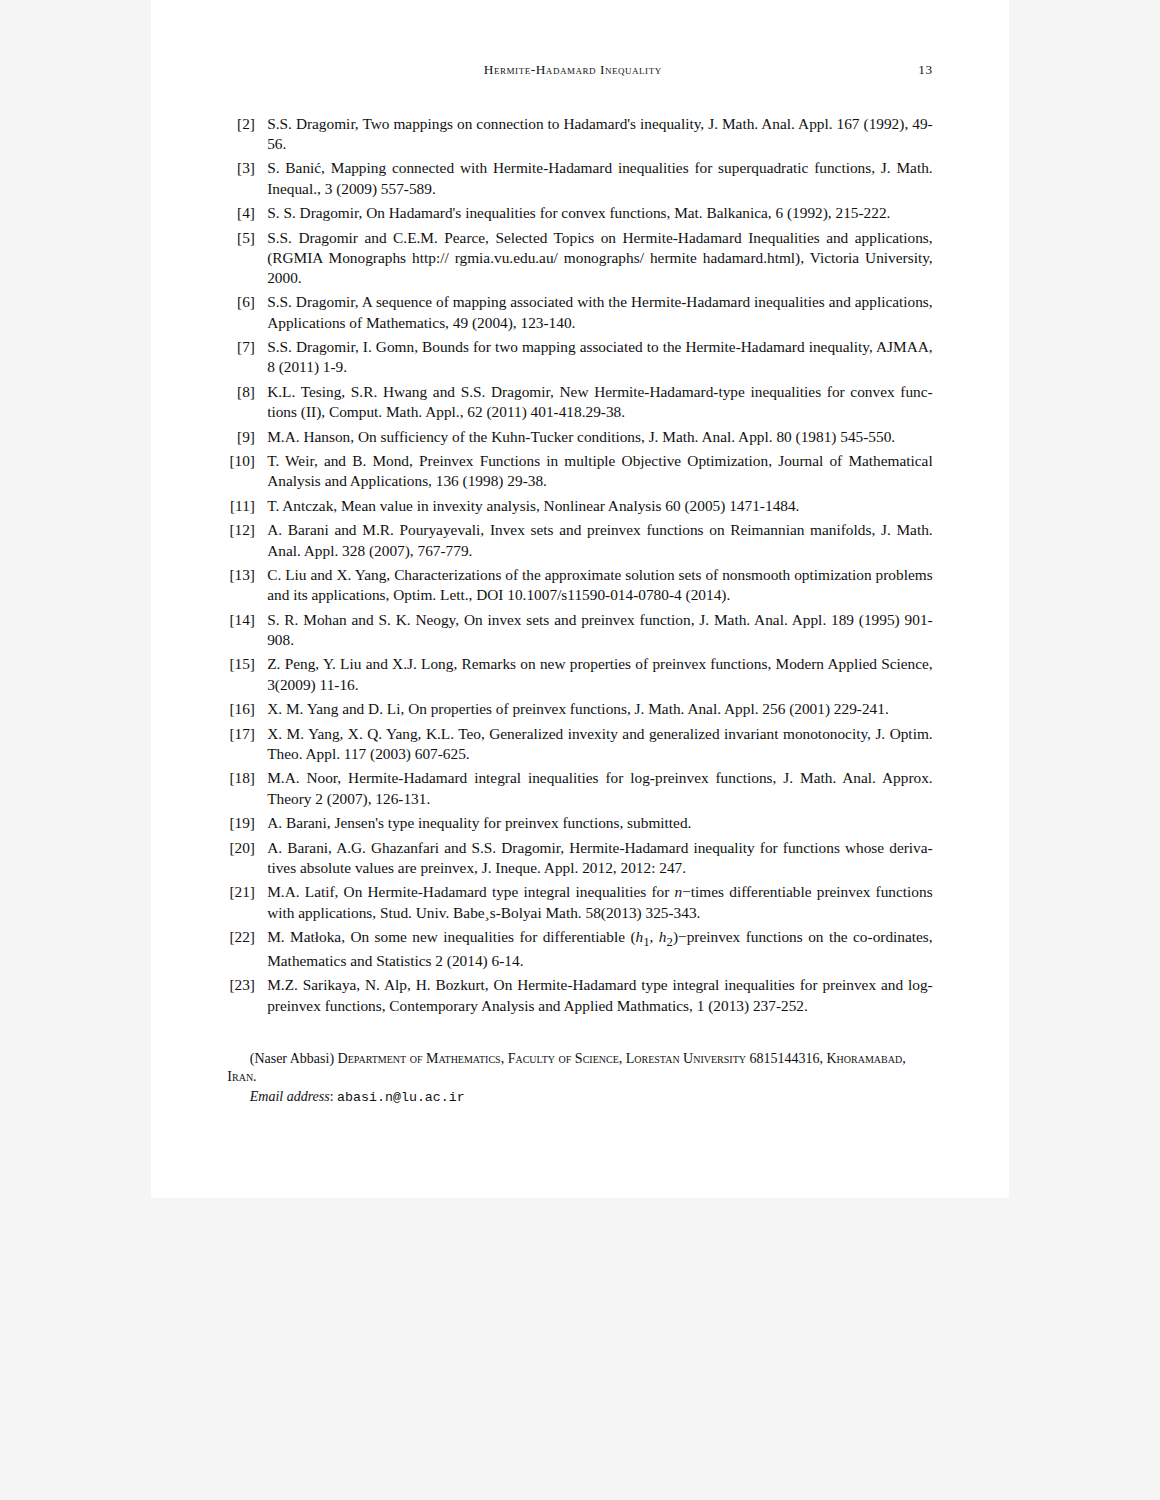Hermite-Hadamard Inequality 13
[2] S.S. Dragomir, Two mappings on connection to Hadamard's inequality, J. Math. Anal. Appl. 167 (1992), 49-56.
[3] S. Banić, Mapping connected with Hermite-Hadamard inequalities for superquadratic functions, J. Math. Inequal., 3 (2009) 557-589.
[4] S. S. Dragomir, On Hadamard's inequalities for convex functions, Mat. Balkanica, 6 (1992), 215-222.
[5] S.S. Dragomir and C.E.M. Pearce, Selected Topics on Hermite-Hadamard Inequalities and applications, (RGMIA Monographs http:// rgmia.vu.edu.au/ monographs/ hermite hadamard.html), Victoria University, 2000.
[6] S.S. Dragomir, A sequence of mapping associated with the Hermite-Hadamard inequalities and applications, Applications of Mathematics, 49 (2004), 123-140.
[7] S.S. Dragomir, I. Gomn, Bounds for two mapping associated to the Hermite-Hadamard inequality, AJMAA, 8 (2011) 1-9.
[8] K.L. Tesing, S.R. Hwang and S.S. Dragomir, New Hermite-Hadamard-type inequalities for convex functions (II), Comput. Math. Appl., 62 (2011) 401-418.29-38.
[9] M.A. Hanson, On sufficiency of the Kuhn-Tucker conditions, J. Math. Anal. Appl. 80 (1981) 545-550.
[10] T. Weir, and B. Mond, Preinvex Functions in multiple Objective Optimization, Journal of Mathematical Analysis and Applications, 136 (1998) 29-38.
[11] T. Antczak, Mean value in invexity analysis, Nonlinear Analysis 60 (2005) 1471-1484.
[12] A. Barani and M.R. Pouryayevali, Invex sets and preinvex functions on Reimannian manifolds, J. Math. Anal. Appl. 328 (2007), 767-779.
[13] C. Liu and X. Yang, Characterizations of the approximate solution sets of nonsmooth optimization problems and its applications, Optim. Lett., DOI 10.1007/s11590-014-0780-4 (2014).
[14] S. R. Mohan and S. K. Neogy, On invex sets and preinvex function, J. Math. Anal. Appl. 189 (1995) 901-908.
[15] Z. Peng, Y. Liu and X.J. Long, Remarks on new properties of preinvex functions, Modern Applied Science, 3(2009) 11-16.
[16] X. M. Yang and D. Li, On properties of preinvex functions, J. Math. Anal. Appl. 256 (2001) 229-241.
[17] X. M. Yang, X. Q. Yang, K.L. Teo, Generalized invexity and generalized invariant monotonocity, J. Optim. Theo. Appl. 117 (2003) 607-625.
[18] M.A. Noor, Hermite-Hadamard integral inequalities for log-preinvex functions, J. Math. Anal. Approx. Theory 2 (2007), 126-131.
[19] A. Barani, Jensen's type inequality for preinvex functions, submitted.
[20] A. Barani, A.G. Ghazanfari and S.S. Dragomir, Hermite-Hadamard inequality for functions whose derivatives absolute values are preinvex, J. Ineque. Appl. 2012, 2012: 247.
[21] M.A. Latif, On Hermite-Hadamard type integral inequalities for n−times differentiable preinvex functions with applications, Stud. Univ. Babe¸s-Bolyai Math. 58(2013) 325-343.
[22] M. Matłoka, On some new inequalities for differentiable (h1, h2)−preinvex functions on the co-ordinates, Mathematics and Statistics 2 (2014) 6-14.
[23] M.Z. Sarikaya, N. Alp, H. Bozkurt, On Hermite-Hadamard type integral inequalities for preinvex and log-preinvex functions, Contemporary Analysis and Applied Mathmatics, 1 (2013) 237-252.
(Naser Abbasi) Department of Mathematics, Faculty of Science, Lorestan University 6815144316, Khoramabad, Iran.
Email address: abasi.n@lu.ac.ir